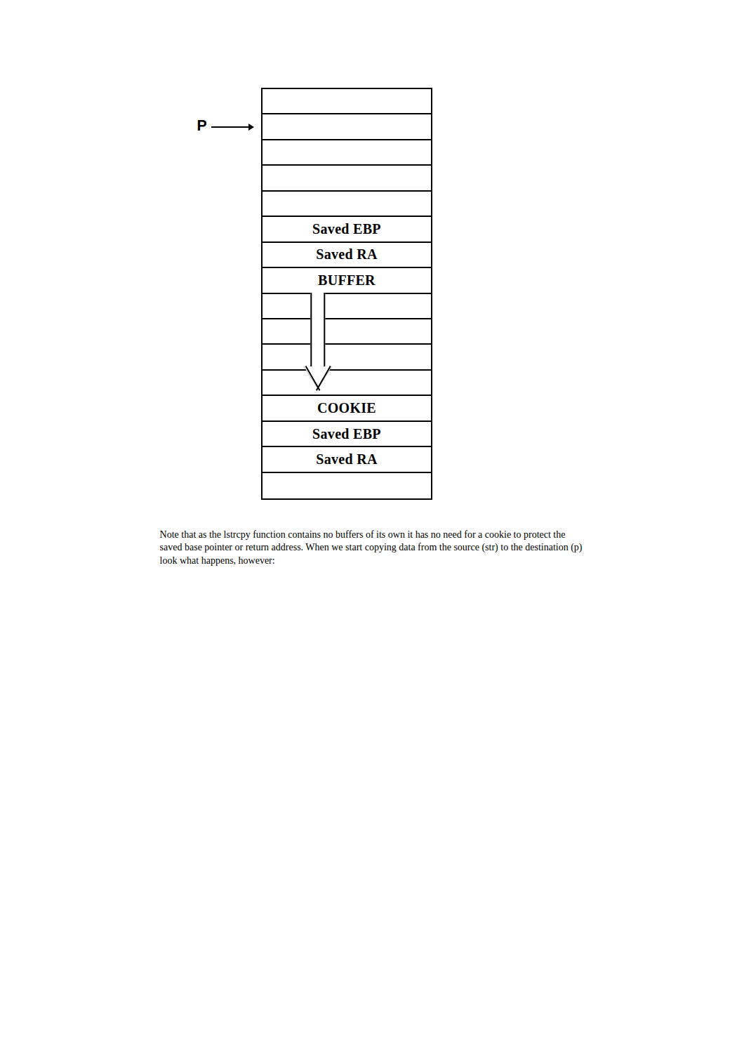P
Saved EBP
Saved RA
BUFFER
COOKIE
Saved EBP
Saved RA
Note that as the lstrcpy function contains no buffers of its own it has no need for a cookie to protect the saved base pointer or return address. When we start copying data from the source (str) to the destination (p) look what happens, however: